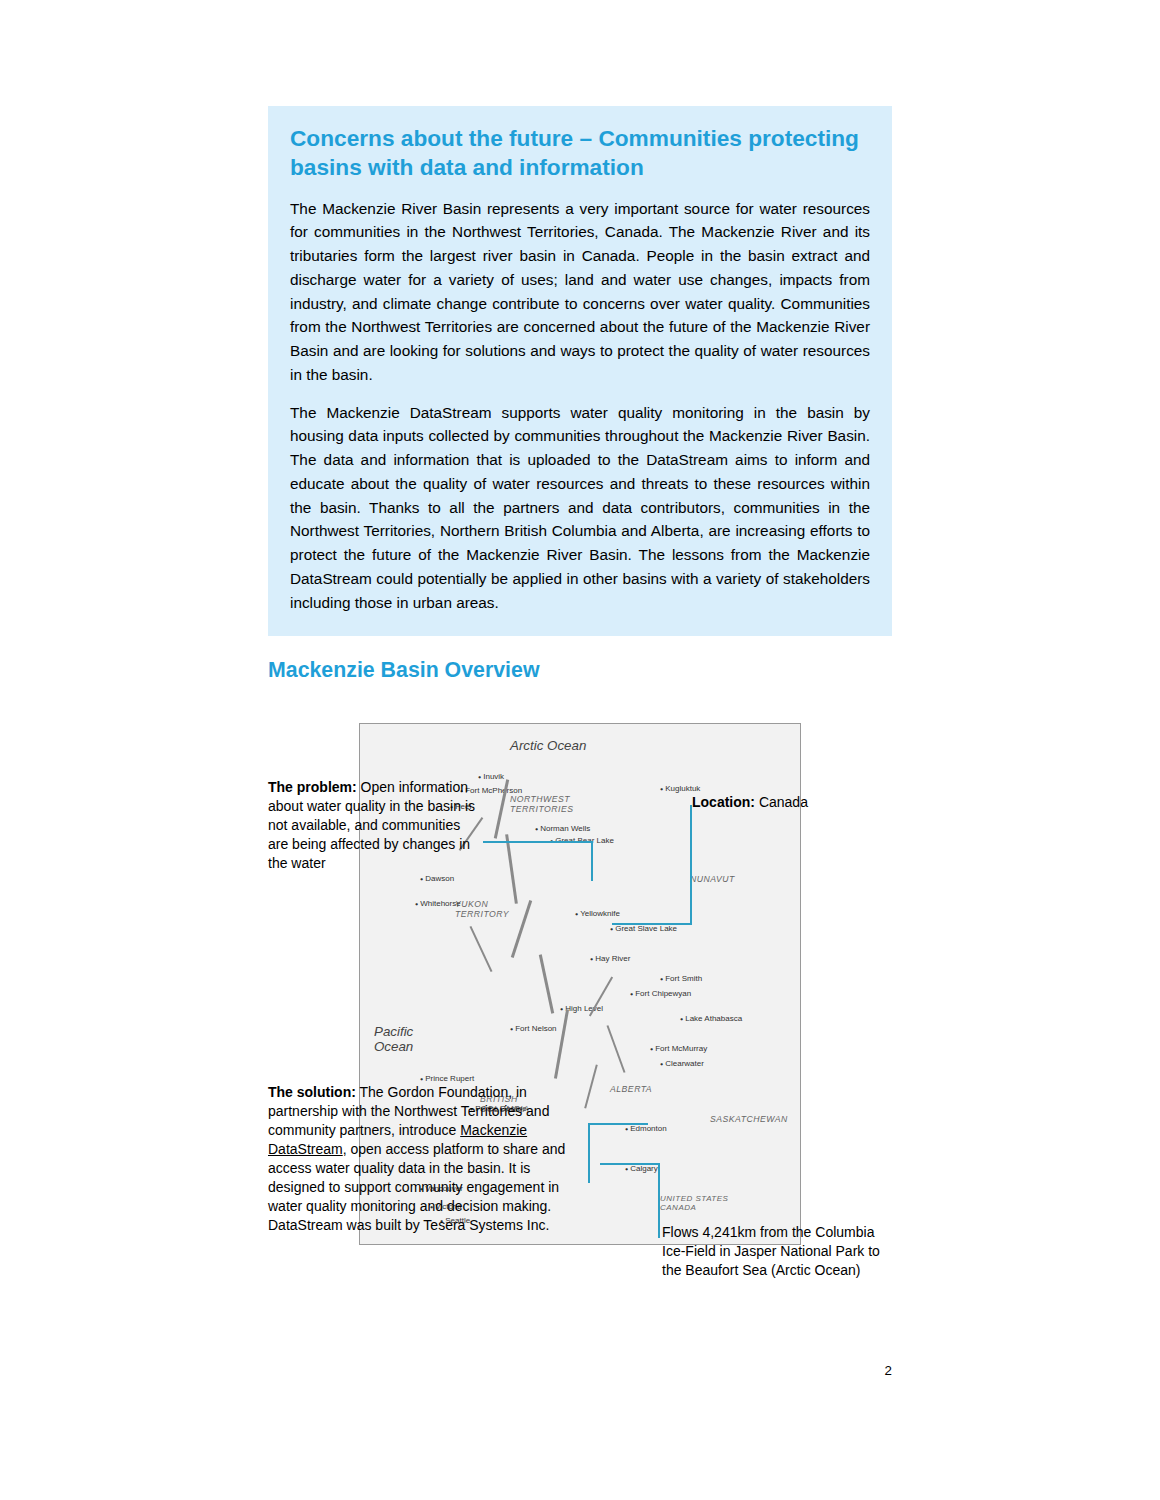Concerns about the future – Communities protecting basins with data and information
The Mackenzie River Basin represents a very important source for water resources for communities in the Northwest Territories, Canada. The Mackenzie River and its tributaries form the largest river basin in Canada. People in the basin extract and discharge water for a variety of uses; land and water use changes, impacts from industry, and climate change contribute to concerns over water quality. Communities from the Northwest Territories are concerned about the future of the Mackenzie River Basin and are looking for solutions and ways to protect the quality of water resources in the basin.
The Mackenzie DataStream supports water quality monitoring in the basin by housing data inputs collected by communities throughout the Mackenzie River Basin. The data and information that is uploaded to the DataStream aims to inform and educate about the quality of water resources and threats to these resources within the basin. Thanks to all the partners and data contributors, communities in the Northwest Territories, Northern British Columbia and Alberta, are increasing efforts to protect the future of the Mackenzie River Basin. The lessons from the Mackenzie DataStream could potentially be applied in other basins with a variety of stakeholders including those in urban areas.
Mackenzie Basin Overview
Arctic Ocean Pacific
Ocean NORTHWEST
TERRITORIES NUNAVUT YUKON
TERRITORY BRITISH
COLUMBIA ALBERTA SASKATCHEWAN UNITED STATES
CANADA Inuvik Fort McPherson Peel Norman Wells Great Bear Lake Kugluktuk Dawson Whitehorse Yellowknife Great Slave Lake Hay River Fort Smith Fort Chipewyan High Level Lake Athabasca Fort Nelson Fort McMurray Clearwater Prince Rupert Prince George Edmonton Calgary Vancouver Victoria Seattle
The problem: Open information about water quality in the basin is not available, and communities are being affected by changes in the water
The solution: The Gordon Foundation, in partnership with the Northwest Territories and community partners, introduce Mackenzie DataStream, open access platform to share and access water quality data in the basin. It is designed to support community engagement in water quality monitoring and decision making. DataStream was built by Tesera Systems Inc.
Location: Canada
Flows 4,241km from the Columbia Ice-Field in Jasper National Park to the Beaufort Sea (Arctic Ocean)
2